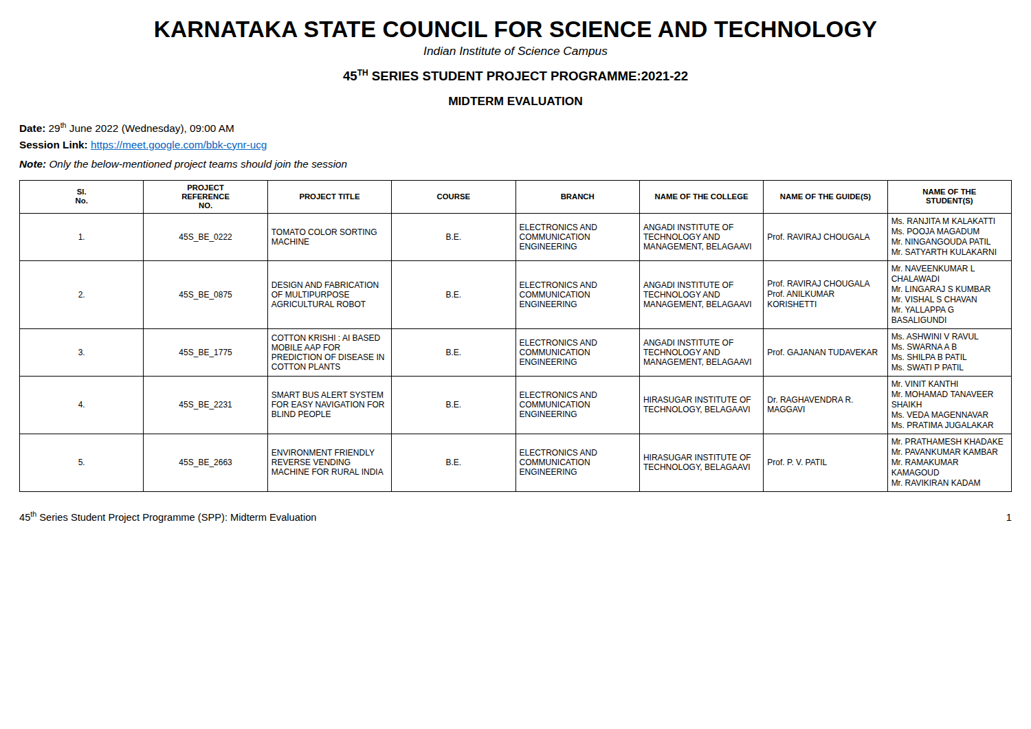KARNATAKA STATE COUNCIL FOR SCIENCE AND TECHNOLOGY
Indian Institute of Science Campus
45TH SERIES STUDENT PROJECT PROGRAMME:2021-22
MIDTERM EVALUATION
Date: 29th June 2022 (Wednesday), 09:00 AM
Session Link: https://meet.google.com/bbk-cynr-ucg
Note: Only the below-mentioned project teams should join the session
| Sl. No. | PROJECT REFERENCE NO. | PROJECT TITLE | COURSE | BRANCH | NAME OF THE COLLEGE | NAME OF THE GUIDE(S) | NAME OF THE STUDENT(S) |
| --- | --- | --- | --- | --- | --- | --- | --- |
| 1. | 45S_BE_0222 | TOMATO COLOR SORTING MACHINE | B.E. | ELECTRONICS AND COMMUNICATION ENGINEERING | ANGADI INSTITUTE OF TECHNOLOGY AND MANAGEMENT, BELAGAAVI | Prof. RAVIRAJ CHOUGALA | Ms. RANJITA M KALAKATTI Ms. POOJA MAGADUM Mr. NINGANGOUDA PATIL Mr. SATYARTH KULAKARNI |
| 2. | 45S_BE_0875 | DESIGN AND FABRICATION OF MULTIPURPOSE AGRICULTURAL ROBOT | B.E. | ELECTRONICS AND COMMUNICATION ENGINEERING | ANGADI INSTITUTE OF TECHNOLOGY AND MANAGEMENT, BELAGAAVI | Prof. RAVIRAJ CHOUGALA Prof. ANILKUMAR KORISHETTI | Mr. NAVEENKUMAR L CHALAWADI Mr. LINGARAJ S KUMBAR Mr. VISHAL S CHAVAN Mr. YALLAPPA G BASALIGUNDI |
| 3. | 45S_BE_1775 | COTTON KRISHI : AI BASED MOBILE AAP FOR PREDICTION OF DISEASE IN COTTON PLANTS | B.E. | ELECTRONICS AND COMMUNICATION ENGINEERING | ANGADI INSTITUTE OF TECHNOLOGY AND MANAGEMENT, BELAGAAVI | Prof. GAJANAN TUDAVEKAR | Ms. ASHWINI V RAVUL Ms. SWARNA A B Ms. SHILPA B PATIL Ms. SWATI P PATIL |
| 4. | 45S_BE_2231 | SMART BUS ALERT SYSTEM FOR EASY NAVIGATION FOR BLIND PEOPLE | B.E. | ELECTRONICS AND COMMUNICATION ENGINEERING | HIRASUGAR INSTITUTE OF TECHNOLOGY, BELAGAAVI | Dr. RAGHAVENDRA R. MAGGAVI | Mr. VINIT KANTHI Mr. MOHAMAD TANAVEER SHAIKH Ms. VEDA MAGENNAVAR Ms. PRATIMA JUGALAKAR |
| 5. | 45S_BE_2663 | ENVIRONMENT FRIENDLY REVERSE VENDING MACHINE FOR RURAL INDIA | B.E. | ELECTRONICS AND COMMUNICATION ENGINEERING | HIRASUGAR INSTITUTE OF TECHNOLOGY, BELAGAAVI | Prof. P. V. PATIL | Mr. PRATHAMESH KHADAKE Mr. PAVANKUMAR KAMBAR Mr. RAMAKUMAR KAMAGOUD Mr. RAVIKIRAN KADAM |
45th Series Student Project Programme (SPP): Midterm Evaluation 1